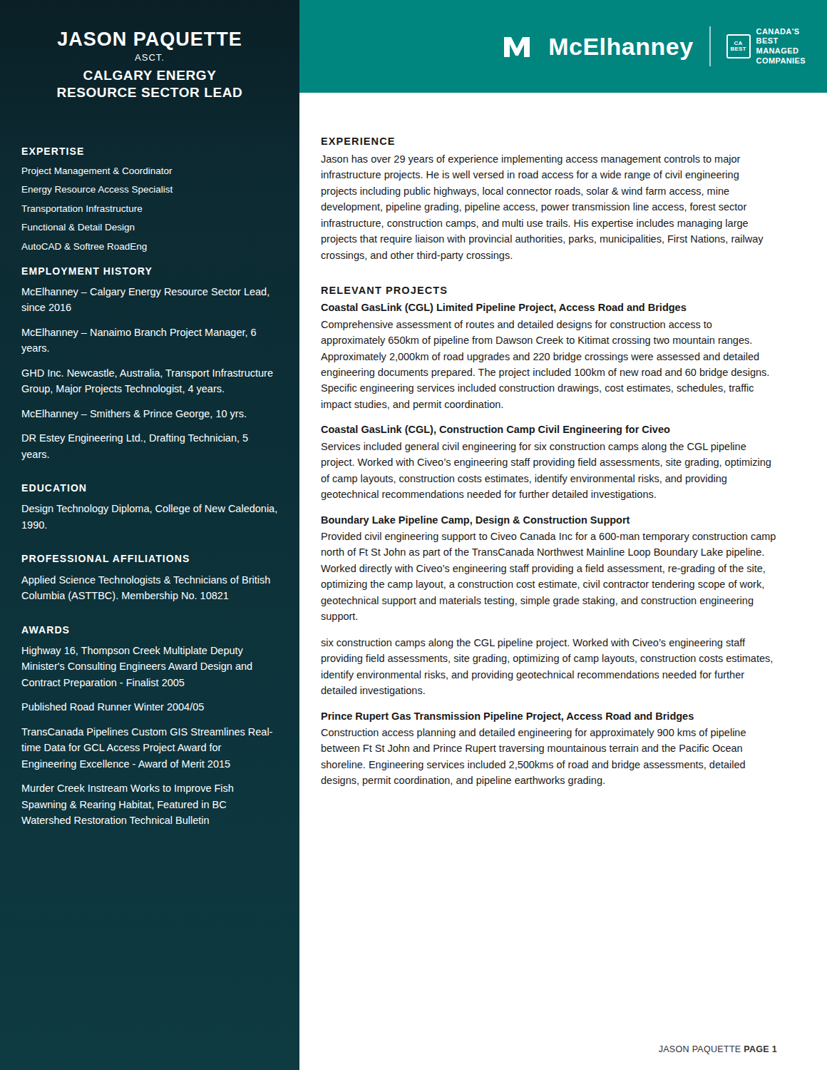McElhanney
CA
BEST
CANADA'S
BEST
MANAGED
COMPANIES
JASON PAQUETTE
ASCT.
CALGARY ENERGY
RESOURCE SECTOR LEAD
EXPERTISE
Project Management & Coordinator
Energy Resource Access Specialist
Transportation Infrastructure
Functional & Detail Design
AutoCAD & Softree RoadEng
EMPLOYMENT HISTORY
McElhanney – Calgary Energy Resource Sector Lead, since 2016
McElhanney – Nanaimo Branch Project Manager, 6 years.
GHD Inc. Newcastle, Australia, Transport Infrastructure Group, Major Projects Technologist, 4 years.
McElhanney – Smithers & Prince George, 10 yrs.
DR Estey Engineering Ltd., Drafting Technician, 5 years.
EDUCATION
Design Technology Diploma, College of New Caledonia, 1990.
PROFESSIONAL AFFILIATIONS
Applied Science Technologists & Technicians of British Columbia (ASTTBC). Membership No. 10821
AWARDS
Highway 16, Thompson Creek Multiplate Deputy Minister's Consulting Engineers Award Design and Contract Preparation - Finalist 2005
Published Road Runner Winter 2004/05
TransCanada Pipelines Custom GIS Streamlines Real-time Data for GCL Access Project Award for Engineering Excellence - Award of Merit 2015
Murder Creek Instream Works to Improve Fish Spawning & Rearing Habitat, Featured in BC Watershed Restoration Technical Bulletin
EXPERIENCE
Jason has over 29 years of experience implementing access management controls to major infrastructure projects. He is well versed in road access for a wide range of civil engineering projects including public highways, local connector roads, solar & wind farm access, mine development, pipeline grading, pipeline access, power transmission line access, forest sector infrastructure, construction camps, and multi use trails. His expertise includes managing large projects that require liaison with provincial authorities, parks, municipalities, First Nations, railway crossings, and other third-party crossings.
RELEVANT PROJECTS
Coastal GasLink (CGL) Limited Pipeline Project, Access Road and Bridges
Comprehensive assessment of routes and detailed designs for construction access to approximately 650km of pipeline from Dawson Creek to Kitimat crossing two mountain ranges. Approximately 2,000km of road upgrades and 220 bridge crossings were assessed and detailed engineering documents prepared. The project included 100km of new road and 60 bridge designs. Specific engineering services included construction drawings, cost estimates, schedules, traffic impact studies, and permit coordination.
Coastal GasLink (CGL), Construction Camp Civil Engineering for Civeo
Services included general civil engineering for six construction camps along the CGL pipeline project. Worked with Civeo’s engineering staff providing field assessments, site grading, optimizing of camp layouts, construction costs estimates, identify environmental risks, and providing geotechnical recommendations needed for further detailed investigations.
Boundary Lake Pipeline Camp, Design & Construction Support
Provided civil engineering support to Civeo Canada Inc for a 600-man temporary construction camp north of Ft St John as part of the TransCanada Northwest Mainline Loop Boundary Lake pipeline. Worked directly with Civeo’s engineering staff providing a field assessment, re-grading of the site, optimizing the camp layout, a construction cost estimate, civil contractor tendering scope of work, geotechnical support and materials testing, simple grade staking, and construction engineering support.
six construction camps along the CGL pipeline project. Worked with Civeo’s engineering staff providing field assessments, site grading, optimizing of camp layouts, construction costs estimates, identify environmental risks, and providing geotechnical recommendations needed for further detailed investigations.
Prince Rupert Gas Transmission Pipeline Project, Access Road and Bridges
Construction access planning and detailed engineering for approximately 900 kms of pipeline between Ft St John and Prince Rupert traversing mountainous terrain and the Pacific Ocean shoreline. Engineering services included 2,500kms of road and bridge assessments, detailed designs, permit coordination, and pipeline earthworks grading.
JASON PAQUETTE PAGE 1